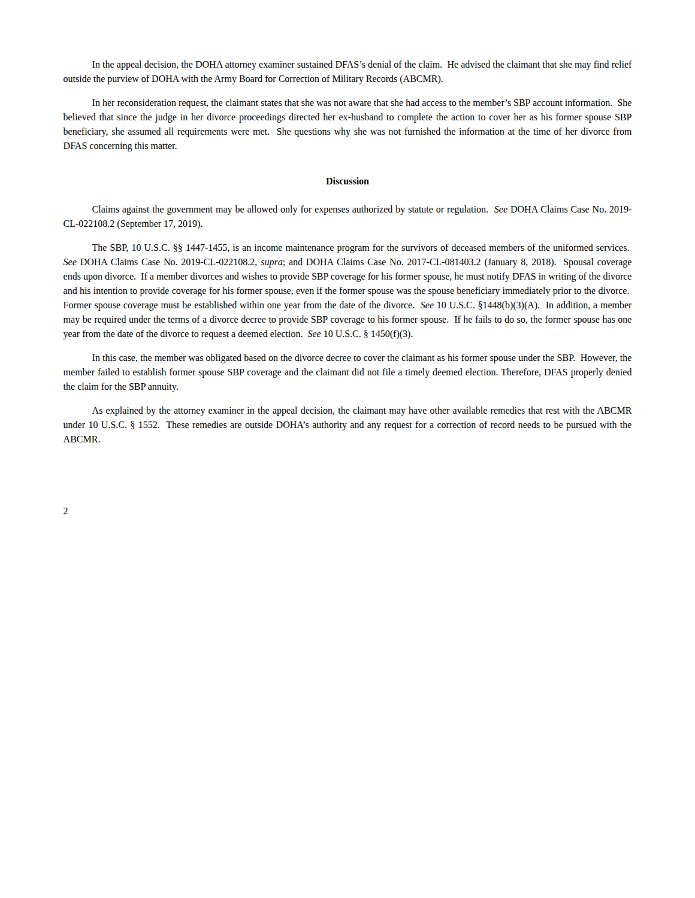In the appeal decision, the DOHA attorney examiner sustained DFAS’s denial of the claim. He advised the claimant that she may find relief outside the purview of DOHA with the Army Board for Correction of Military Records (ABCMR).
In her reconsideration request, the claimant states that she was not aware that she had access to the member’s SBP account information. She believed that since the judge in her divorce proceedings directed her ex-husband to complete the action to cover her as his former spouse SBP beneficiary, she assumed all requirements were met. She questions why she was not furnished the information at the time of her divorce from DFAS concerning this matter.
Discussion
Claims against the government may be allowed only for expenses authorized by statute or regulation. See DOHA Claims Case No. 2019-CL-022108.2 (September 17, 2019).
The SBP, 10 U.S.C. §§ 1447-1455, is an income maintenance program for the survivors of deceased members of the uniformed services. See DOHA Claims Case No. 2019-CL-022108.2, supra; and DOHA Claims Case No. 2017-CL-081403.2 (January 8, 2018). Spousal coverage ends upon divorce. If a member divorces and wishes to provide SBP coverage for his former spouse, he must notify DFAS in writing of the divorce and his intention to provide coverage for his former spouse, even if the former spouse was the spouse beneficiary immediately prior to the divorce. Former spouse coverage must be established within one year from the date of the divorce. See 10 U.S.C. §1448(b)(3)(A). In addition, a member may be required under the terms of a divorce decree to provide SBP coverage to his former spouse. If he fails to do so, the former spouse has one year from the date of the divorce to request a deemed election. See 10 U.S.C. § 1450(f)(3).
In this case, the member was obligated based on the divorce decree to cover the claimant as his former spouse under the SBP. However, the member failed to establish former spouse SBP coverage and the claimant did not file a timely deemed election. Therefore, DFAS properly denied the claim for the SBP annuity.
As explained by the attorney examiner in the appeal decision, the claimant may have other available remedies that rest with the ABCMR under 10 U.S.C. § 1552. These remedies are outside DOHA’s authority and any request for a correction of record needs to be pursued with the ABCMR.
2